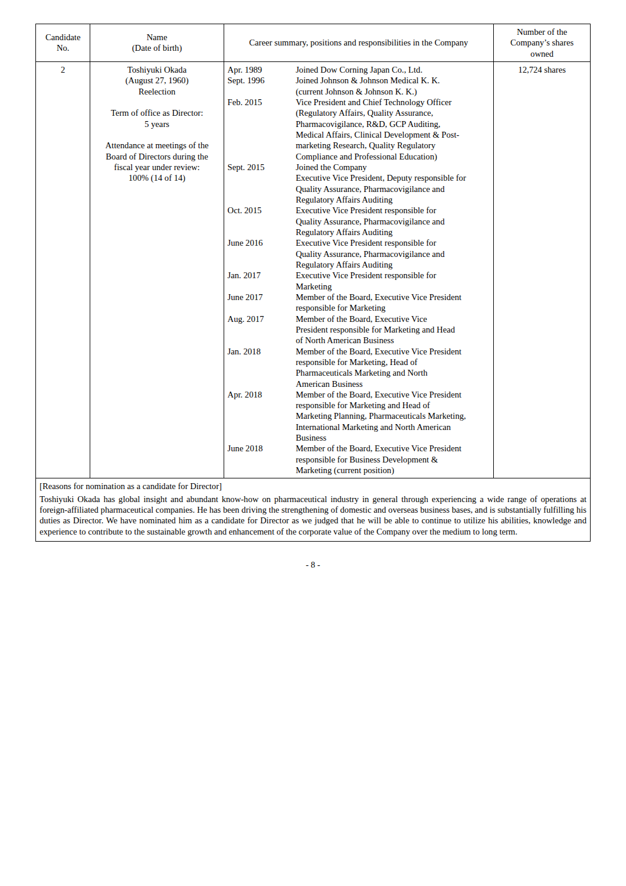| Candidate No. | Name (Date of birth) | Career summary, positions and responsibilities in the Company | Number of the Company’s shares owned |
| --- | --- | --- | --- |
| 2 | Toshiyuki Okada (August 27, 1960) Reelection Term of office as Director: 5 years Attendance at meetings of the Board of Directors during the fiscal year under review: 100% (14 of 14) | / Apr. 1989 / Joined Dow Corning Japan Co., Ltd. / / Sept. 1996 / Joined Johnson & Johnson Medical K. K. (current Johnson & Johnson K. K.) / / Feb. 2015 / Vice President and Chief Technology Officer (Regulatory Affairs, Quality Assurance, Pharmacovigilance, R&D, GCP Auditing, Medical Affairs, Clinical Development & Post- marketing Research, Quality Regulatory Compliance and Professional Education) / / Sept. 2015 / Joined the Company Executive Vice President, Deputy responsible for Quality Assurance, Pharmacovigilance and Regulatory Affairs Auditing / / Oct. 2015 / Executive Vice President responsible for Quality Assurance, Pharmacovigilance and Regulatory Affairs Auditing / / June 2016 / Executive Vice President responsible for Quality Assurance, Pharmacovigilance and Regulatory Affairs Auditing / / Jan. 2017 / Executive Vice President responsible for Marketing / / June 2017 / Member of the Board, Executive Vice President responsible for Marketing / / Aug. 2017 / Member of the Board, Executive Vice President responsible for Marketing and Head of North American Business / / Jan. 2018 / Member of the Board, Executive Vice President responsible for Marketing, Head of Pharmaceuticals Marketing and North American Business / / Apr. 2018 / Member of the Board, Executive Vice President responsible for Marketing and Head of Marketing Planning, Pharmaceuticals Marketing, International Marketing and North American Business / / June 2018 / Member of the Board, Executive Vice President responsible for Business Development & Marketing (current position) / | 12,724 shares |
| [Reasons for nomination as a candidate for Director] Toshiyuki Okada has global insight and abundant know-how on pharmaceutical industry in general through experiencing a wide range of operations at foreign-affiliated pharmaceutical companies. He has been driving the strengthening of domestic and overseas business bases, and is substantially fulfilling his duties as Director. We have nominated him as a candidate for Director as we judged that he will be able to continue to utilize his abilities, knowledge and experience to contribute to the sustainable growth and enhancement of the corporate value of the Company over the medium to long term. |
- 8 -